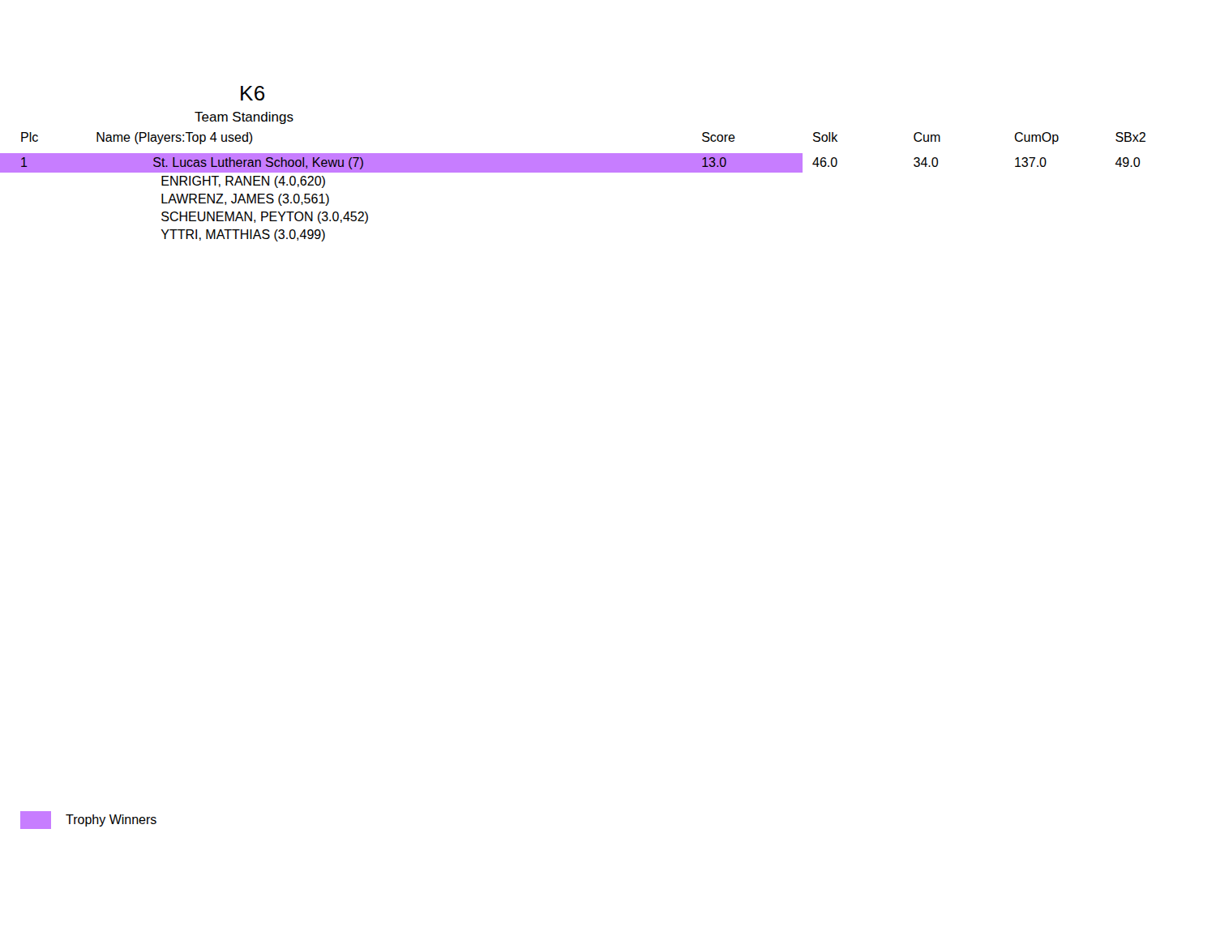K6
Team Standings
| Plc | Name (Players:Top 4 used) | Score | | Solk | Cum | CumOp | SBx2 |
| --- | --- | --- | --- | --- | --- | --- | --- |
| 1 | St. Lucas Lutheran School, Kewu (7) | 13.0 | | 46.0 | 34.0 | 137.0 | 49.0 |
| | ENRIGHT, RANEN (4.0,620) | | | | | | |
| | LAWRENZ, JAMES (3.0,561) | | | | | | |
| | SCHEUNEMAN, PEYTON (3.0,452) | | | | | | |
| | YTTRI, MATTHIAS (3.0,499) | | | | | | |
Trophy Winners